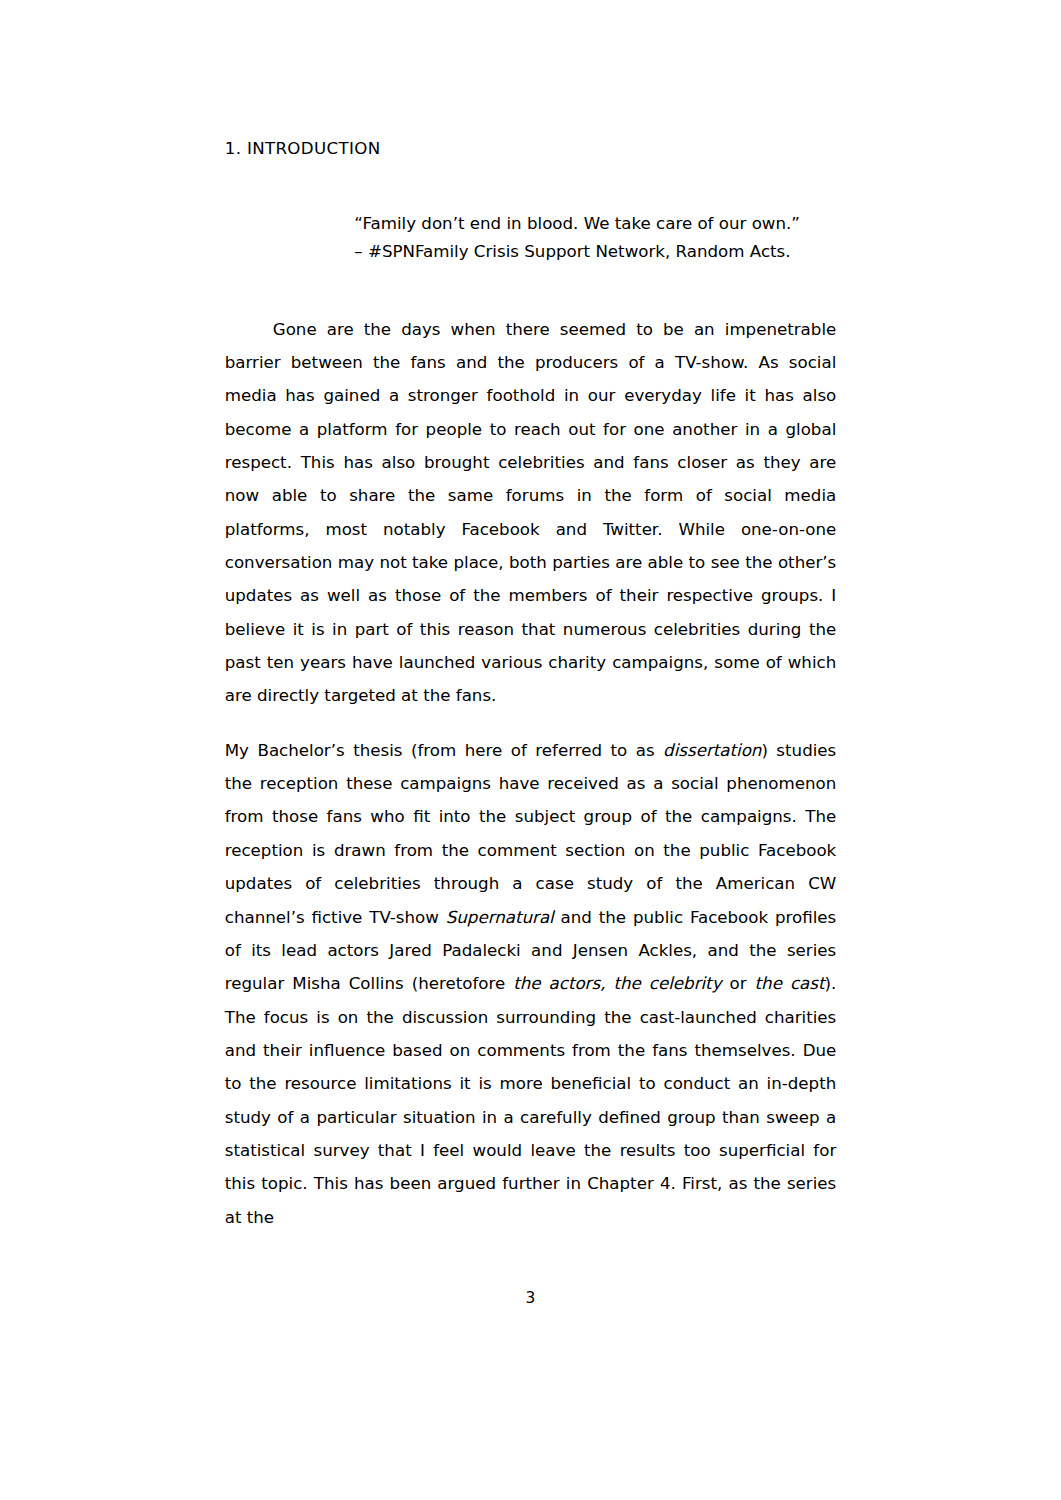1. INTRODUCTION
“Family don’t end in blood. We take care of our own.”
– #SPNFamily Crisis Support Network, Random Acts.
Gone are the days when there seemed to be an impenetrable barrier between the fans and the producers of a TV-show. As social media has gained a stronger foothold in our everyday life it has also become a platform for people to reach out for one another in a global respect. This has also brought celebrities and fans closer as they are now able to share the same forums in the form of social media platforms, most notably Facebook and Twitter. While one-on-one conversation may not take place, both parties are able to see the other’s updates as well as those of the members of their respective groups. I believe it is in part of this reason that numerous celebrities during the past ten years have launched various charity campaigns, some of which are directly targeted at the fans.
My Bachelor’s thesis (from here of referred to as dissertation) studies the reception these campaigns have received as a social phenomenon from those fans who fit into the subject group of the campaigns. The reception is drawn from the comment section on the public Facebook updates of celebrities through a case study of the American CW channel’s fictive TV-show Supernatural and the public Facebook profiles of its lead actors Jared Padalecki and Jensen Ackles, and the series regular Misha Collins (heretofore the actors, the celebrity or the cast). The focus is on the discussion surrounding the cast-launched charities and their influence based on comments from the fans themselves. Due to the resource limitations it is more beneficial to conduct an in-depth study of a particular situation in a carefully defined group than sweep a statistical survey that I feel would leave the results too superficial for this topic. This has been argued further in Chapter 4. First, as the series at the
3